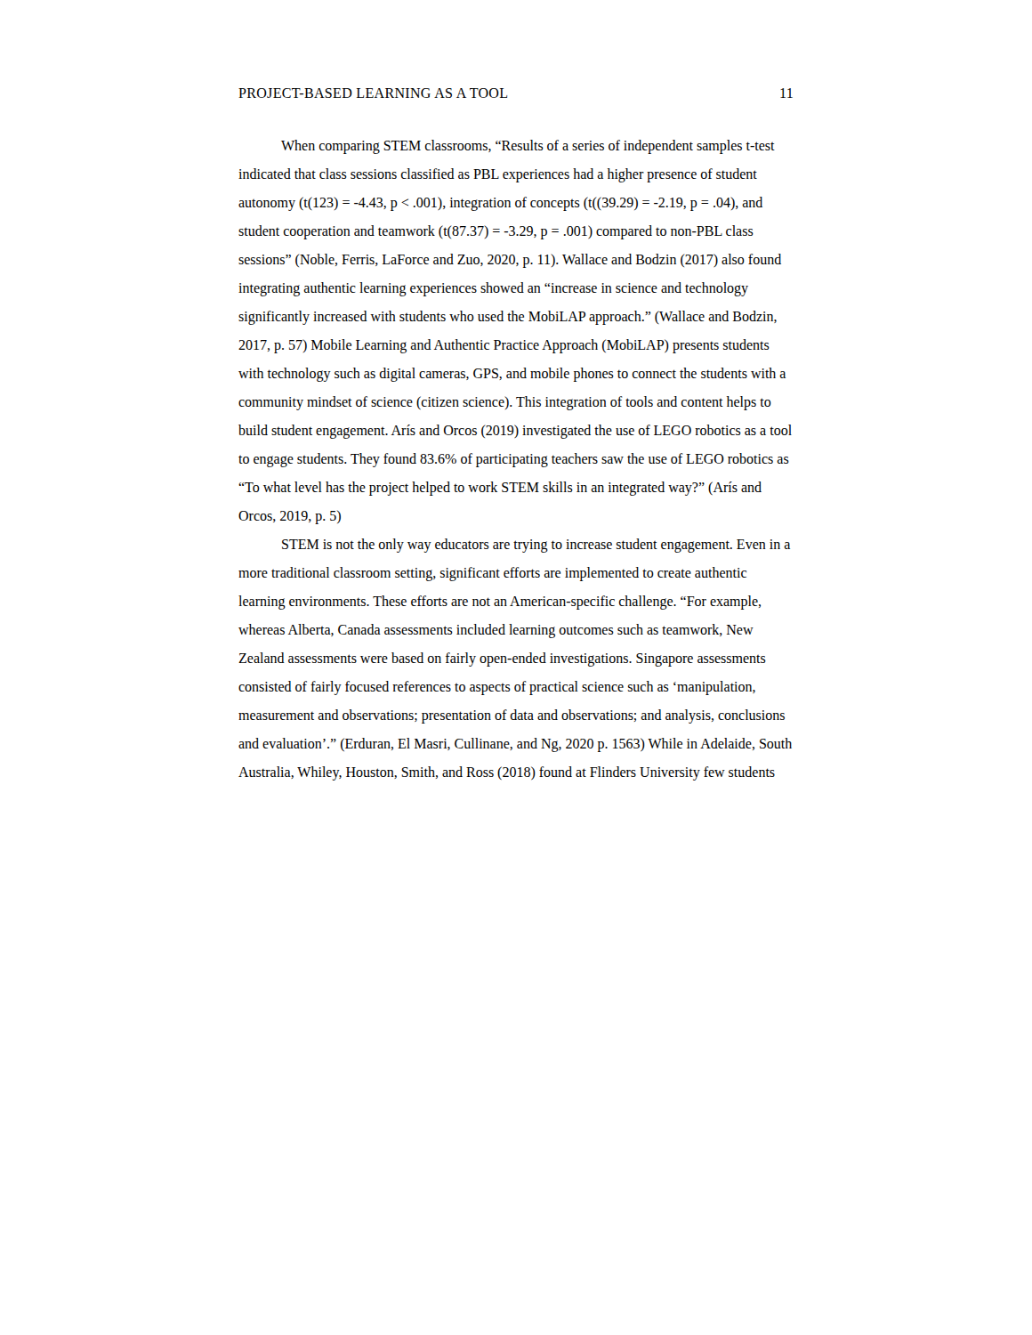Project-Based Learning as a Tool 11
When comparing STEM classrooms, “Results of a series of independent samples t-test indicated that class sessions classified as PBL experiences had a higher presence of student autonomy (t(123) = -4.43, p < .001), integration of concepts (t((39.29) = -2.19, p = .04), and student cooperation and teamwork (t(87.37) = -3.29, p = .001) compared to non-PBL class sessions” (Noble, Ferris, LaForce and Zuo, 2020, p. 11). Wallace and Bodzin (2017) also found integrating authentic learning experiences showed an “increase in science and technology significantly increased with students who used the MobiLAP approach.” (Wallace and Bodzin, 2017, p. 57) Mobile Learning and Authentic Practice Approach (MobiLAP) presents students with technology such as digital cameras, GPS, and mobile phones to connect the students with a community mindset of science (citizen science). This integration of tools and content helps to build student engagement. Arís and Orcos (2019) investigated the use of LEGO robotics as a tool to engage students. They found 83.6% of participating teachers saw the use of LEGO robotics as “To what level has the project helped to work STEM skills in an integrated way?” (Arís and Orcos, 2019, p. 5)
STEM is not the only way educators are trying to increase student engagement. Even in a more traditional classroom setting, significant efforts are implemented to create authentic learning environments. These efforts are not an American-specific challenge. “For example, whereas Alberta, Canada assessments included learning outcomes such as teamwork, New Zealand assessments were based on fairly open-ended investigations. Singapore assessments consisted of fairly focused references to aspects of practical science such as ‘manipulation, measurement and observations; presentation of data and observations; and analysis, conclusions and evaluation’.” (Erduran, El Masri, Cullinane, and Ng, 2020 p. 1563) While in Adelaide, South Australia, Whiley, Houston, Smith, and Ross (2018) found at Flinders University few students